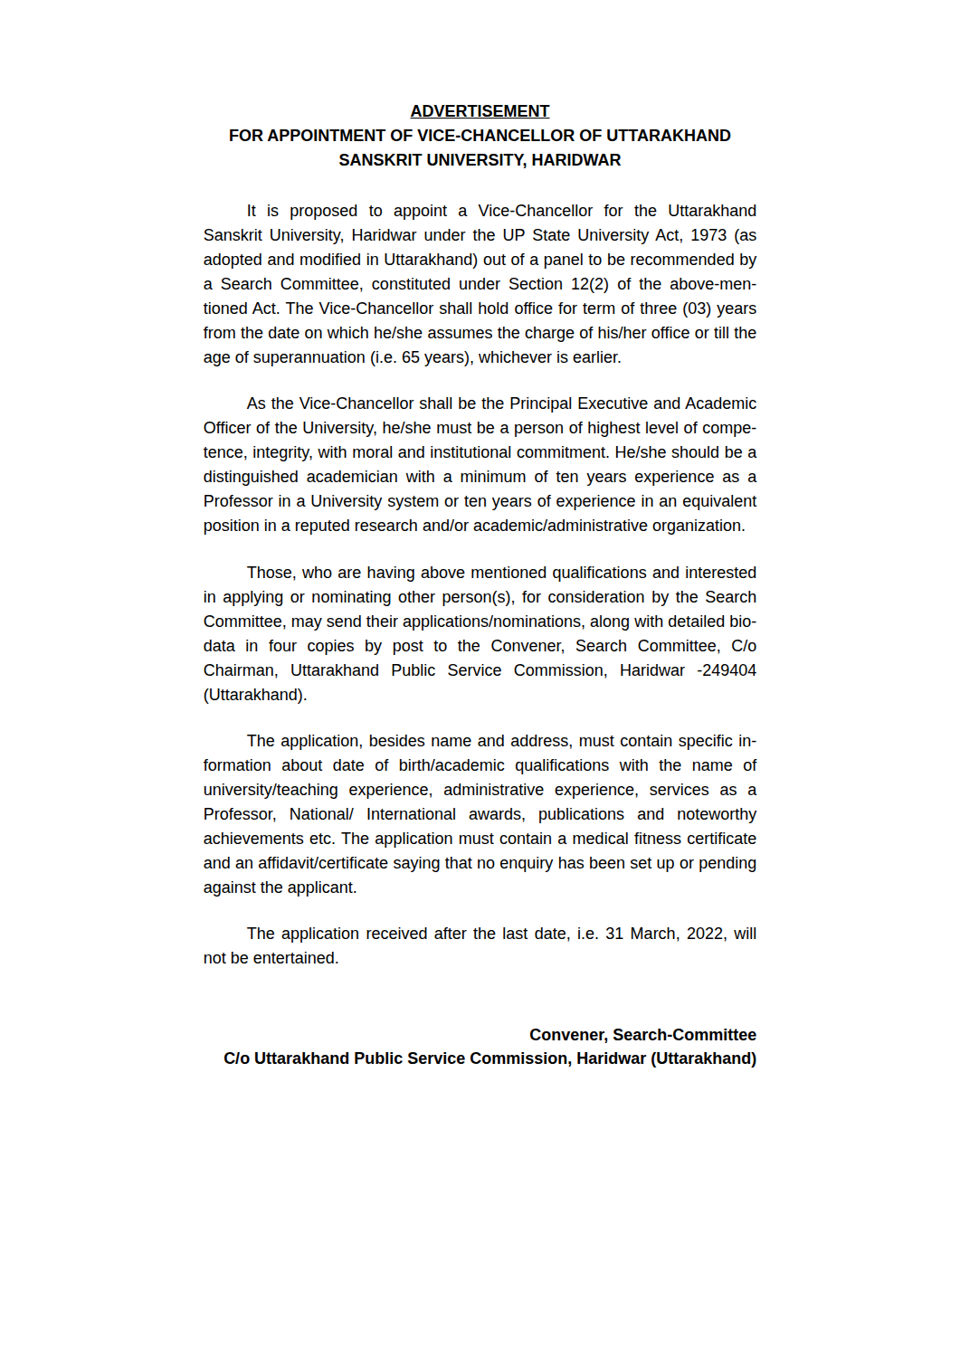ADVERTISEMENT FOR APPOINTMENT OF VICE-CHANCELLOR OF UTTARAKHAND SANSKRIT UNIVERSITY, HARIDWAR
It is proposed to appoint a Vice-Chancellor for the Uttarakhand Sanskrit University, Haridwar under the UP State University Act, 1973 (as adopted and modified in Uttarakhand) out of a panel to be recommended by a Search Committee, constituted under Section 12(2) of the above-mentioned Act. The Vice-Chancellor shall hold office for term of three (03) years from the date on which he/she assumes the charge of his/her office or till the age of superannuation (i.e. 65 years), whichever is earlier.
As the Vice-Chancellor shall be the Principal Executive and Academic Officer of the University, he/she must be a person of highest level of competence, integrity, with moral and institutional commitment. He/she should be a distinguished academician with a minimum of ten years experience as a Professor in a University system or ten years of experience in an equivalent position in a reputed research and/or academic/administrative organization.
Those, who are having above mentioned qualifications and interested in applying or nominating other person(s), for consideration by the Search Committee, may send their applications/nominations, along with detailed bio-data in four copies by post to the Convener, Search Committee, C/o Chairman, Uttarakhand Public Service Commission, Haridwar -249404 (Uttarakhand).
The application, besides name and address, must contain specific information about date of birth/academic qualifications with the name of university/teaching experience, administrative experience, services as a Professor, National/ International awards, publications and noteworthy achievements etc. The application must contain a medical fitness certificate and an affidavit/certificate saying that no enquiry has been set up or pending against the applicant.
The application received after the last date, i.e. 31 March, 2022, will not be entertained.
Convener, Search-Committee
C/o Uttarakhand Public Service Commission, Haridwar (Uttarakhand)